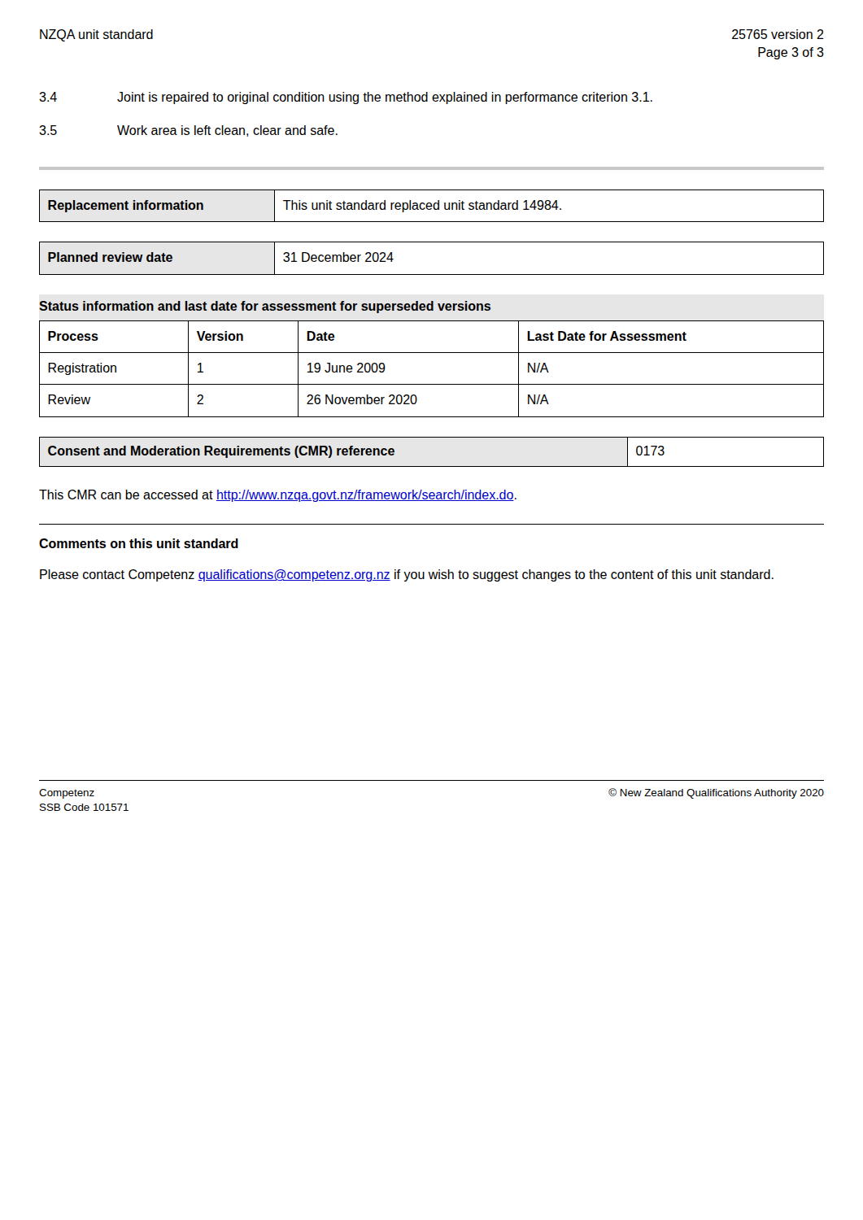NZQA unit standard
25765 version 2
Page 3 of 3
3.4
Joint is repaired to original condition using the method explained in performance criterion 3.1.
3.5
Work area is left clean, clear and safe.
| Replacement information | This unit standard replaced unit standard 14984. |
| Planned review date | 31 December 2024 |
Status information and last date for assessment for superseded versions
| Process | Version | Date | Last Date for Assessment |
| --- | --- | --- | --- |
| Registration | 1 | 19 June 2009 | N/A |
| Review | 2 | 26 November 2020 | N/A |
| Consent and Moderation Requirements (CMR) reference | 0173 |
This CMR can be accessed at http://www.nzqa.govt.nz/framework/search/index.do.
Comments on this unit standard
Please contact Competenz qualifications@competenz.org.nz if you wish to suggest changes to the content of this unit standard.
Competenz
SSB Code 101571
© New Zealand Qualifications Authority 2020